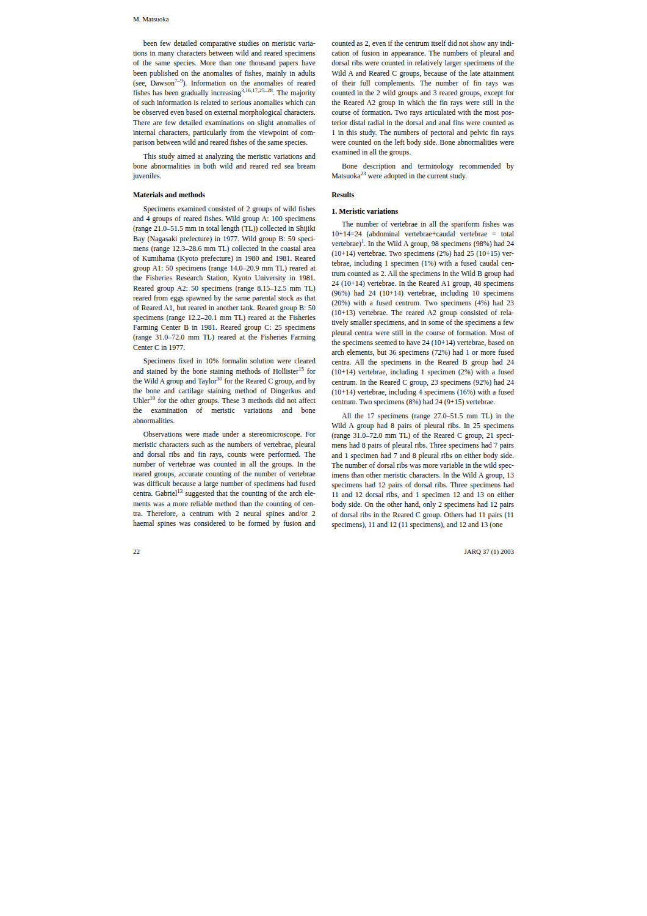M. Matsuoka
been few detailed comparative studies on meristic variations in many characters between wild and reared specimens of the same species. More than one thousand papers have been published on the anomalies of fishes, mainly in adults (see, Dawson7–9). Information on the anomalies of reared fishes has been gradually increasing3,16,17,25–28. The majority of such information is related to serious anomalies which can be observed even based on external morphological characters. There are few detailed examinations on slight anomalies of internal characters, particularly from the viewpoint of comparison between wild and reared fishes of the same species.
This study aimed at analyzing the meristic variations and bone abnormalities in both wild and reared red sea bream juveniles.
Materials and methods
Specimens examined consisted of 2 groups of wild fishes and 4 groups of reared fishes. Wild group A: 100 specimens (range 21.0–51.5 mm in total length (TL)) collected in Shijiki Bay (Nagasaki prefecture) in 1977. Wild group B: 59 specimens (range 12.3–28.6 mm TL) collected in the coastal area of Kumihama (Kyoto prefecture) in 1980 and 1981. Reared group A1: 50 specimens (range 14.0–20.9 mm TL) reared at the Fisheries Research Station, Kyoto University in 1981. Reared group A2: 50 specimens (range 8.15–12.5 mm TL) reared from eggs spawned by the same parental stock as that of Reared A1, but reared in another tank. Reared group B: 50 specimens (range 12.2–20.1 mm TL) reared at the Fisheries Farming Center B in 1981. Reared group C: 25 specimens (range 31.0–72.0 mm TL) reared at the Fisheries Farming Center C in 1977.
Specimens fixed in 10% formalin solution were cleared and stained by the bone staining methods of Hollister15 for the Wild A group and Taylor30 for the Reared C group, and by the bone and cartilage staining method of Dingerkus and Uhler10 for the other groups. These 3 methods did not affect the examination of meristic variations and bone abnormalities.
Observations were made under a stereomicroscope. For meristic characters such as the numbers of vertebrae, pleural and dorsal ribs and fin rays, counts were performed. The number of vertebrae was counted in all the groups. In the reared groups, accurate counting of the number of vertebrae was difficult because a large number of specimens had fused centra. Gabriel13 suggested that the counting of the arch elements was a more reliable method than the counting of centra. Therefore, a centrum with 2 neural spines and/or 2 haemal spines was considered to be formed by fusion and counted as 2, even if the centrum itself did not show any indication of fusion in appearance. The numbers of pleural and dorsal ribs were counted in relatively larger specimens of the Wild A and Reared C groups, because of the late attainment of their full complements. The number of fin rays was counted in the 2 wild groups and 3 reared groups, except for the Reared A2 group in which the fin rays were still in the course of formation. Two rays articulated with the most posterior distal radial in the dorsal and anal fins were counted as 1 in this study. The numbers of pectoral and pelvic fin rays were counted on the left body side. Bone abnormalities were examined in all the groups.
Bone description and terminology recommended by Matsuoka23 were adopted in the current study.
Results
1. Meristic variations
The number of vertebrae in all the spariform fishes was 10+14=24 (abdominal vertebrae+caudal vertebrae = total vertebrae)1. In the Wild A group, 98 specimens (98%) had 24 (10+14) vertebrae. Two specimens (2%) had 25 (10+15) vertebrae, including 1 specimen (1%) with a fused caudal centrum counted as 2. All the specimens in the Wild B group had 24 (10+14) vertebrae. In the Reared A1 group, 48 specimens (96%) had 24 (10+14) vertebrae, including 10 specimens (20%) with a fused centrum. Two specimens (4%) had 23 (10+13) vertebrae. The reared A2 group consisted of relatively smaller specimens, and in some of the specimens a few pleural centra were still in the course of formation. Most of the specimens seemed to have 24 (10+14) vertebrae, based on arch elements, but 36 specimens (72%) had 1 or more fused centra. All the specimens in the Reared B group had 24 (10+14) vertebrae, including 1 specimen (2%) with a fused centrum. In the Reared C group, 23 specimens (92%) had 24 (10+14) vertebrae, including 4 specimens (16%) with a fused centrum. Two specimens (8%) had 24 (9+15) vertebrae.
All the 17 specimens (range 27.0–51.5 mm TL) in the Wild A group had 8 pairs of pleural ribs. In 25 specimens (range 31.0–72.0 mm TL) of the Reared C group, 21 specimens had 8 pairs of pleural ribs. Three specimens had 7 pairs and 1 specimen had 7 and 8 pleural ribs on either body side. The number of dorsal ribs was more variable in the wild specimens than other meristic characters. In the Wild A group, 13 specimens had 12 pairs of dorsal ribs. Three specimens had 11 and 12 dorsal ribs, and 1 specimen 12 and 13 on either body side. On the other hand, only 2 specimens had 12 pairs of dorsal ribs in the Reared C group. Others had 11 pairs (11 specimens), 11 and 12 (11 specimens), and 12 and 13 (one
22 JARQ 37 (1) 2003